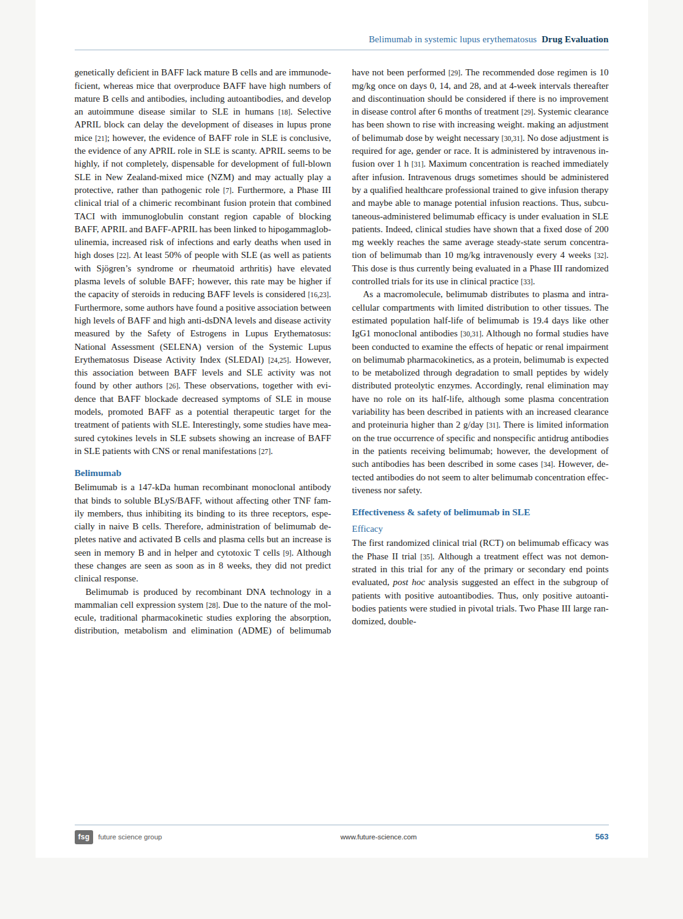Belimumab in systemic lupus erythematosus Drug Evaluation
genetically deficient in BAFF lack mature B cells and are immunodeficient, whereas mice that overproduce BAFF have high numbers of mature B cells and antibodies, including autoantibodies, and develop an autoimmune disease similar to SLE in humans [18]. Selective APRIL block can delay the development of diseases in lupus prone mice [21]; however, the evidence of BAFF role in SLE is conclusive, the evidence of any APRIL role in SLE is scanty. APRIL seems to be highly, if not completely, dispensable for development of full-blown SLE in New Zealand-mixed mice (NZM) and may actually play a protective, rather than pathogenic role [7]. Furthermore, a Phase III clinical trial of a chimeric recombinant fusion protein that combined TACI with immunoglobulin constant region capable of blocking BAFF, APRIL and BAFF-APRIL has been linked to hipogammaglobulinemia, increased risk of infections and early deaths when used in high doses [22]. At least 50% of people with SLE (as well as patients with Sjögren’s syndrome or rheumatoid arthritis) have elevated plasma levels of soluble BAFF; however, this rate may be higher if the capacity of steroids in reducing BAFF levels is considered [16,23]. Furthermore, some authors have found a positive association between high levels of BAFF and high anti-dsDNA levels and disease activity measured by the Safety of Estrogens in Lupus Erythematosus: National Assessment (SELENA) version of the Systemic Lupus Erythematosus Disease Activity Index (SLEDAI) [24,25]. However, this association between BAFF levels and SLE activity was not found by other authors [26]. These observations, together with evidence that BAFF blockade decreased symptoms of SLE in mouse models, promoted BAFF as a potential therapeutic target for the treatment of patients with SLE. Interestingly, some studies have measured cytokines levels in SLE subsets showing an increase of BAFF in SLE patients with CNS or renal manifestations [27].
Belimumab
Belimumab is a 147-kDa human recombinant monoclonal antibody that binds to soluble BLyS/BAFF, without affecting other TNF family members, thus inhibiting its binding to its three receptors, especially in naive B cells. Therefore, administration of belimumab depletes native and activated B cells and plasma cells but an increase is seen in memory B and in helper and cytotoxic T cells [9]. Although these changes are seen as soon as in 8 weeks, they did not predict clinical response.
Belimumab is produced by recombinant DNA technology in a mammalian cell expression system [28]. Due to the nature of the molecule, traditional pharmacokinetic studies exploring the absorption, distribution, metabolism and elimination (ADME) of belimumab have not been performed [29]. The recommended dose regimen is 10 mg/kg once on days 0, 14, and 28, and at 4-week intervals thereafter and discontinuation should be considered if there is no improvement in disease control after 6 months of treatment [29]. Systemic clearance has been shown to rise with increasing weight. making an adjustment of belimumab dose by weight necessary [30,31]. No dose adjustment is required for age, gender or race. It is administered by intravenous infusion over 1 h [31]. Maximum concentration is reached immediately after infusion. Intravenous drugs sometimes should be administered by a qualified healthcare professional trained to give infusion therapy and maybe able to manage potential infusion reactions. Thus, subcutaneous-administered belimumab efficacy is under evaluation in SLE patients. Indeed, clinical studies have shown that a fixed dose of 200 mg weekly reaches the same average steady-state serum concentration of belimumab than 10 mg/kg intravenously every 4 weeks [32]. This dose is thus currently being evaluated in a Phase III randomized controlled trials for its use in clinical practice [33].
As a macromolecule, belimumab distributes to plasma and intracellular compartments with limited distribution to other tissues. The estimated population half-life of belimumab is 19.4 days like other IgG1 monoclonal antibodies [30,31]. Although no formal studies have been conducted to examine the effects of hepatic or renal impairment on belimumab pharmacokinetics, as a protein, belimumab is expected to be metabolized through degradation to small peptides by widely distributed proteolytic enzymes. Accordingly, renal elimination may have no role on its half-life, although some plasma concentration variability has been described in patients with an increased clearance and proteinuria higher than 2 g/day [31]. There is limited information on the true occurrence of specific and nonspecific antidrug antibodies in the patients receiving belimumab; however, the development of such antibodies has been described in some cases [34]. However, detected antibodies do not seem to alter belimumab concentration effectiveness nor safety.
Effectiveness & safety of belimumab in SLE
Efficacy
The first randomized clinical trial (RCT) on belimumab efficacy was the Phase II trial [35]. Although a treatment effect was not demonstrated in this trial for any of the primary or secondary end points evaluated, post hoc analysis suggested an effect in the subgroup of patients with positive autoantibodies. Thus, only positive autoantibodies patients were studied in pivotal trials. Two Phase III large randomized, double-
fsg future science group
www.future-science.com
563